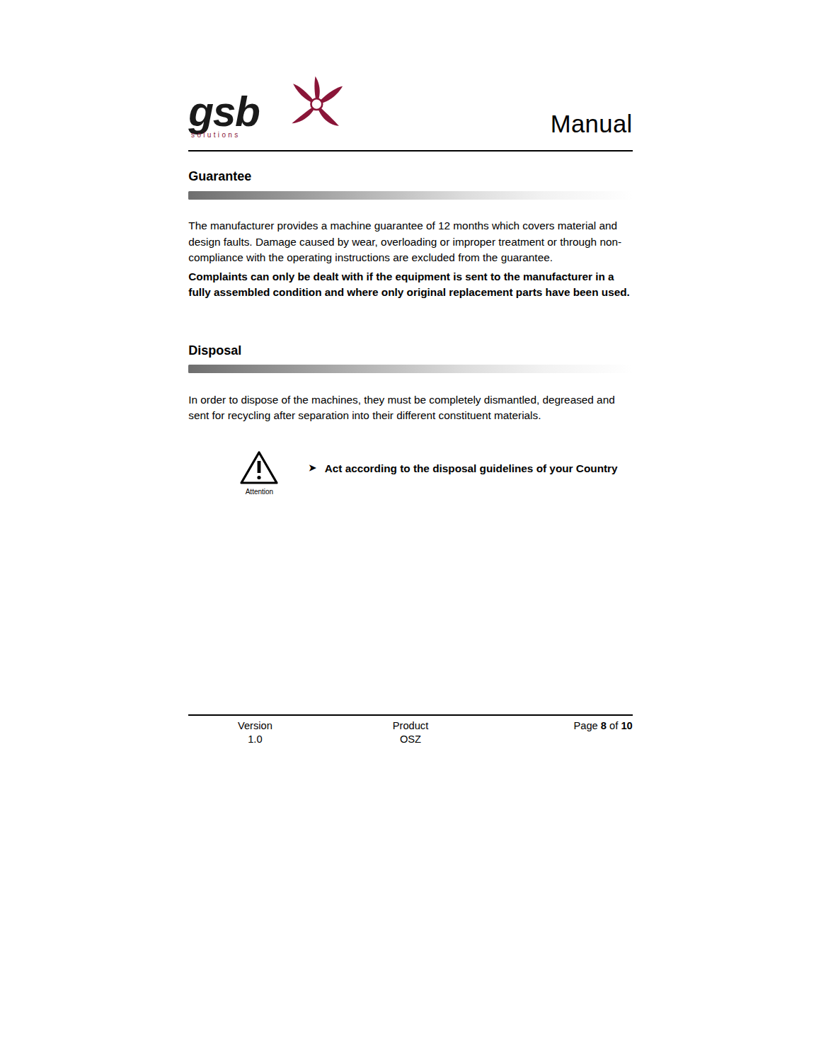gsb solutions
Manual
Guarantee
The manufacturer provides a machine guarantee of 12 months which covers material and design faults. Damage caused by wear, overloading or improper treatment or through non-compliance with the operating instructions are excluded from the guarantee.
Complaints can only be dealt with if the equipment is sent to the manufacturer in a fully assembled condition and where only original replacement parts have been used.
Disposal
In order to dispose of the machines, they must be completely dismantled, degreased and sent for recycling after separation into their different constituent materials.
Attention
➤ Act according to the disposal guidelines of your Country
Version
1.0
Product
OSZ
Page 8 of 10